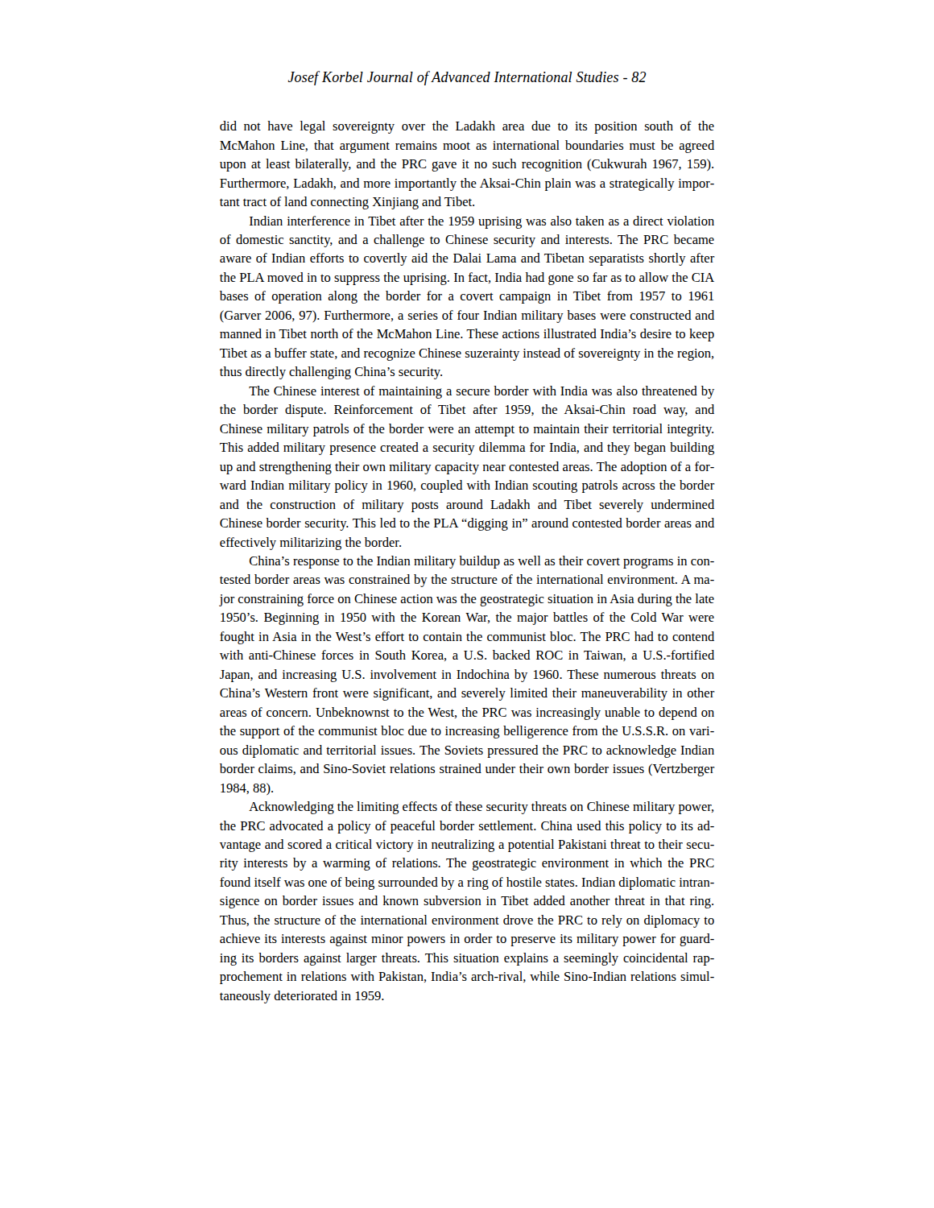Josef Korbel Journal of Advanced International Studies - 82
did not have legal sovereignty over the Ladakh area due to its position south of the McMahon Line, that argument remains moot as international boundaries must be agreed upon at least bilaterally, and the PRC gave it no such recognition (Cukwurah 1967, 159). Furthermore, Ladakh, and more importantly the Aksai-Chin plain was a strategically important tract of land connecting Xinjiang and Tibet.
Indian interference in Tibet after the 1959 uprising was also taken as a direct violation of domestic sanctity, and a challenge to Chinese security and interests. The PRC became aware of Indian efforts to covertly aid the Dalai Lama and Tibetan separatists shortly after the PLA moved in to suppress the uprising. In fact, India had gone so far as to allow the CIA bases of operation along the border for a covert campaign in Tibet from 1957 to 1961 (Garver 2006, 97). Furthermore, a series of four Indian military bases were constructed and manned in Tibet north of the McMahon Line. These actions illustrated India’s desire to keep Tibet as a buffer state, and recognize Chinese suzerainty instead of sovereignty in the region, thus directly challenging China’s security.
The Chinese interest of maintaining a secure border with India was also threatened by the border dispute. Reinforcement of Tibet after 1959, the Aksai-Chin road way, and Chinese military patrols of the border were an attempt to maintain their territorial integrity. This added military presence created a security dilemma for India, and they began building up and strengthening their own military capacity near contested areas. The adoption of a forward Indian military policy in 1960, coupled with Indian scouting patrols across the border and the construction of military posts around Ladakh and Tibet severely undermined Chinese border security. This led to the PLA “digging in” around contested border areas and effectively militarizing the border.
China’s response to the Indian military buildup as well as their covert programs in contested border areas was constrained by the structure of the international environment. A major constraining force on Chinese action was the geostrategic situation in Asia during the late 1950’s. Beginning in 1950 with the Korean War, the major battles of the Cold War were fought in Asia in the West’s effort to contain the communist bloc. The PRC had to contend with anti-Chinese forces in South Korea, a U.S. backed ROC in Taiwan, a U.S.-fortified Japan, and increasing U.S. involvement in Indochina by 1960. These numerous threats on China’s Western front were significant, and severely limited their maneuverability in other areas of concern. Unbeknownst to the West, the PRC was increasingly unable to depend on the support of the communist bloc due to increasing belligerence from the U.S.S.R. on various diplomatic and territorial issues. The Soviets pressured the PRC to acknowledge Indian border claims, and Sino-Soviet relations strained under their own border issues (Vertzberger 1984, 88).
Acknowledging the limiting effects of these security threats on Chinese military power, the PRC advocated a policy of peaceful border settlement. China used this policy to its advantage and scored a critical victory in neutralizing a potential Pakistani threat to their security interests by a warming of relations. The geostrategic environment in which the PRC found itself was one of being surrounded by a ring of hostile states. Indian diplomatic intransigence on border issues and known subversion in Tibet added another threat in that ring. Thus, the structure of the international environment drove the PRC to rely on diplomacy to achieve its interests against minor powers in order to preserve its military power for guarding its borders against larger threats. This situation explains a seemingly coincidental rapprochement in relations with Pakistan, India’s arch-rival, while Sino-Indian relations simultaneously deteriorated in 1959.